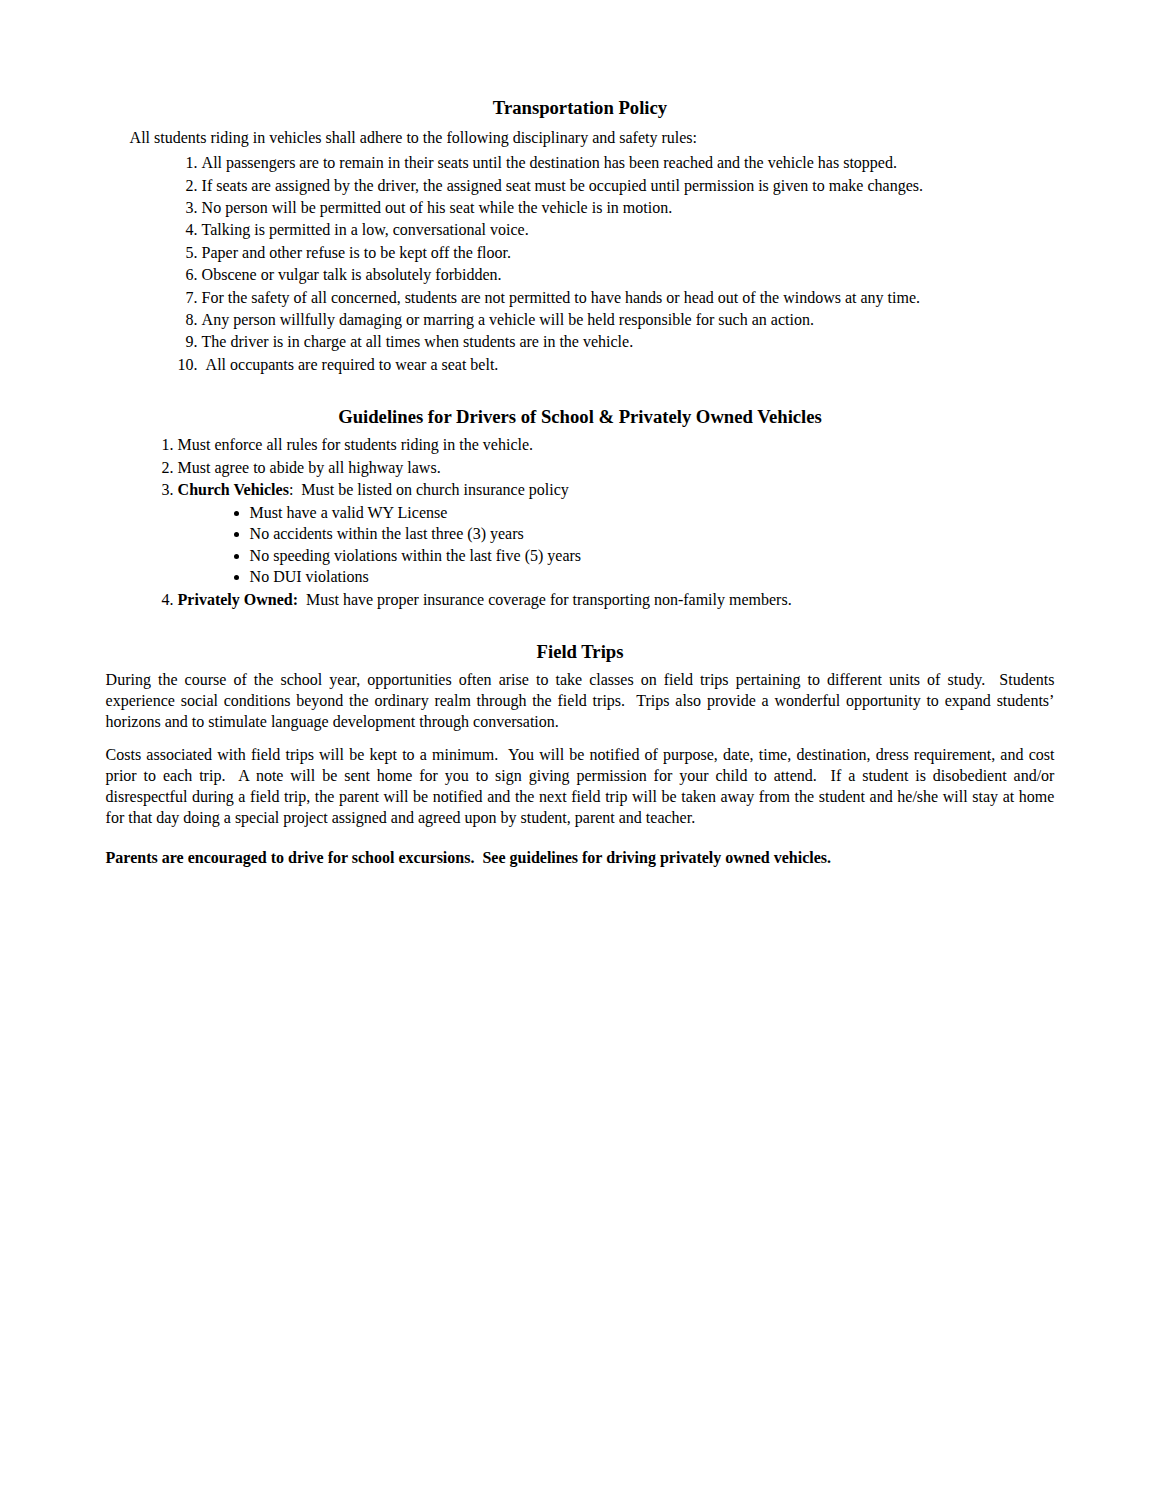Transportation Policy
All students riding in vehicles shall adhere to the following disciplinary and safety rules:
All passengers are to remain in their seats until the destination has been reached and the vehicle has stopped.
If seats are assigned by the driver, the assigned seat must be occupied until permission is given to make changes.
No person will be permitted out of his seat while the vehicle is in motion.
Talking is permitted in a low, conversational voice.
Paper and other refuse is to be kept off the floor.
Obscene or vulgar talk is absolutely forbidden.
For the safety of all concerned, students are not permitted to have hands or head out of the windows at any time.
Any person willfully damaging or marring a vehicle will be held responsible for such an action.
The driver is in charge at all times when students are in the vehicle.
All occupants are required to wear a seat belt.
Guidelines for Drivers of School & Privately Owned Vehicles
Must enforce all rules for students riding in the vehicle.
Must agree to abide by all highway laws.
Church Vehicles: Must be listed on church insurance policy
Must have a valid WY License
No accidents within the last three (3) years
No speeding violations within the last five (5) years
No DUI violations
Privately Owned: Must have proper insurance coverage for transporting non-family members.
Field Trips
During the course of the school year, opportunities often arise to take classes on field trips pertaining to different units of study. Students experience social conditions beyond the ordinary realm through the field trips. Trips also provide a wonderful opportunity to expand students’ horizons and to stimulate language development through conversation.
Costs associated with field trips will be kept to a minimum. You will be notified of purpose, date, time, destination, dress requirement, and cost prior to each trip. A note will be sent home for you to sign giving permission for your child to attend. If a student is disobedient and/or disrespectful during a field trip, the parent will be notified and the next field trip will be taken away from the student and he/she will stay at home for that day doing a special project assigned and agreed upon by student, parent and teacher.
Parents are encouraged to drive for school excursions. See guidelines for driving privately owned vehicles.